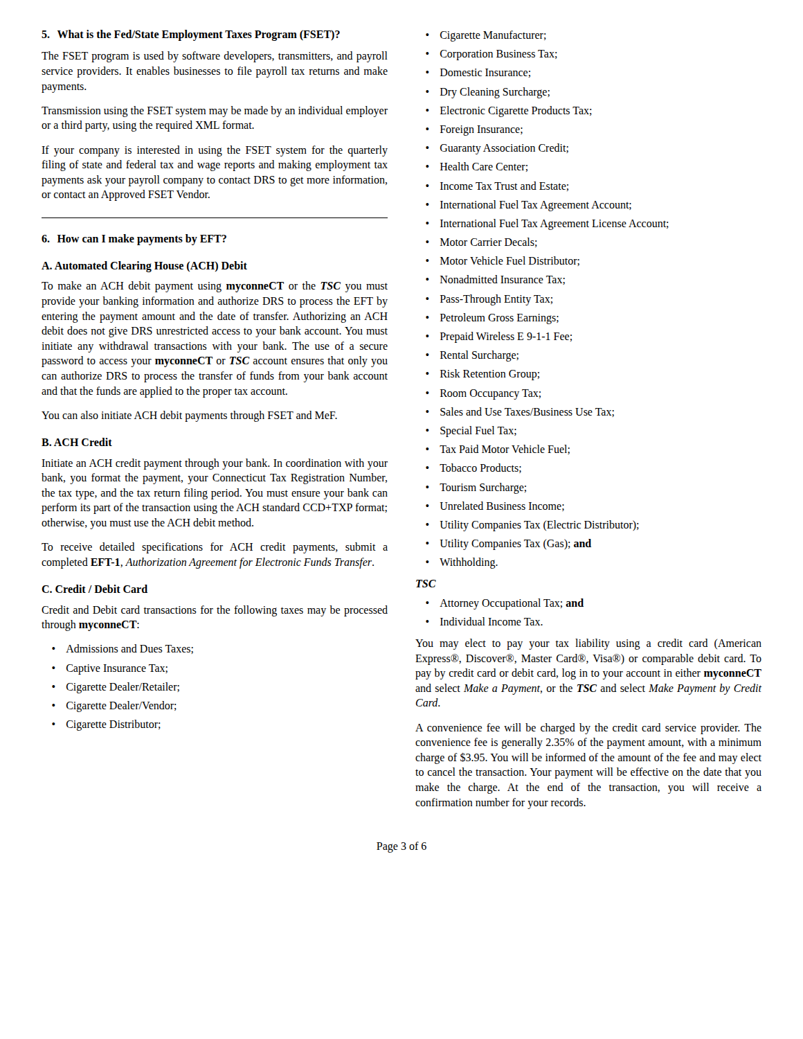5. What is the Fed/State Employment Taxes Program (FSET)?
The FSET program is used by software developers, transmitters, and payroll service providers. It enables businesses to file payroll tax returns and make payments.
Transmission using the FSET system may be made by an individual employer or a third party, using the required XML format.
If your company is interested in using the FSET system for the quarterly filing of state and federal tax and wage reports and making employment tax payments ask your payroll company to contact DRS to get more information, or contact an Approved FSET Vendor.
6. How can I make payments by EFT?
A. Automated Clearing House (ACH) Debit
To make an ACH debit payment using myconneCT or the TSC you must provide your banking information and authorize DRS to process the EFT by entering the payment amount and the date of transfer. Authorizing an ACH debit does not give DRS unrestricted access to your bank account. You must initiate any withdrawal transactions with your bank. The use of a secure password to access your myconneCT or TSC account ensures that only you can authorize DRS to process the transfer of funds from your bank account and that the funds are applied to the proper tax account.
You can also initiate ACH debit payments through FSET and MeF.
B. ACH Credit
Initiate an ACH credit payment through your bank. In coordination with your bank, you format the payment, your Connecticut Tax Registration Number, the tax type, and the tax return filing period. You must ensure your bank can perform its part of the transaction using the ACH standard CCD+TXP format; otherwise, you must use the ACH debit method.
To receive detailed specifications for ACH credit payments, submit a completed EFT-1, Authorization Agreement for Electronic Funds Transfer.
C. Credit / Debit Card
Credit and Debit card transactions for the following taxes may be processed through myconneCT:
Admissions and Dues Taxes;
Captive Insurance Tax;
Cigarette Dealer/Retailer;
Cigarette Dealer/Vendor;
Cigarette Distributor;
Cigarette Manufacturer;
Corporation Business Tax;
Domestic Insurance;
Dry Cleaning Surcharge;
Electronic Cigarette Products Tax;
Foreign Insurance;
Guaranty Association Credit;
Health Care Center;
Income Tax Trust and Estate;
International Fuel Tax Agreement Account;
International Fuel Tax Agreement License Account;
Motor Carrier Decals;
Motor Vehicle Fuel Distributor;
Nonadmitted Insurance Tax;
Pass-Through Entity Tax;
Petroleum Gross Earnings;
Prepaid Wireless E 9-1-1 Fee;
Rental Surcharge;
Risk Retention Group;
Room Occupancy Tax;
Sales and Use Taxes/Business Use Tax;
Special Fuel Tax;
Tax Paid Motor Vehicle Fuel;
Tobacco Products;
Tourism Surcharge;
Unrelated Business Income;
Utility Companies Tax (Electric Distributor);
Utility Companies Tax (Gas); and
Withholding.
TSC
Attorney Occupational Tax; and
Individual Income Tax.
You may elect to pay your tax liability using a credit card (American Express®, Discover®, Master Card®, Visa®) or comparable debit card. To pay by credit card or debit card, log in to your account in either myconneCT and select Make a Payment, or the TSC and select Make Payment by Credit Card.
A convenience fee will be charged by the credit card service provider. The convenience fee is generally 2.35% of the payment amount, with a minimum charge of $3.95. You will be informed of the amount of the fee and may elect to cancel the transaction. Your payment will be effective on the date that you make the charge. At the end of the transaction, you will receive a confirmation number for your records.
Page 3 of 6